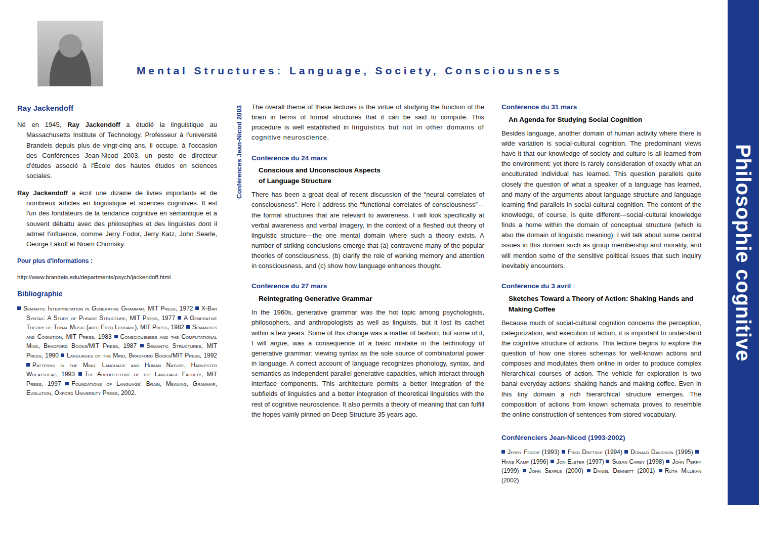Philosophie cognitive
Mental Structures: Language, Society, Consciousness
Ray Jackendoff
Né en 1945, Ray Jackendoff a étudié la linguistique au Massachusetts Institute of Technology. Professeur à l'université Brandeis depuis plus de vingt-cinq ans, il occupe, à l'occasion des Conférences Jean-Nicod 2003, un poste de directeur d'études associé à l'École des hautes études en sciences sociales.
Ray Jackendoff a écrit une dizaine de livres importants et de nombreux articles en linguistique et sciences cognitives. Il est l'un des fondateurs de la tendance cognitive en sémantique et a souvent débattu avec des philosophes et des linguistes dont il admet l'influence, comme Jerry Fodor, Jerry Katz, John Searle, George Lakoff et Noam Chomsky.
Pour plus d'informations :
http://www.brandeis.edu/departments/psych/jackendoff.html
Bibliographie
Semantic Interpretation in Generative Grammar, MIT Press, 1972 X-Bar Syntax: A Study of Phrase Structure, MIT Press, 1977 A Generative Theory of Tonal Music (avec Fred Lerdahl), MIT Press, 1982 Semantics and Cognition, MIT Press, 1983 Consciousness and the Computational Mind, Bradford Books/MIT Press, 1987 Semantic Structures, MIT Press, 1990 Languages of the Mind, Bradford Books/MIT Press, 1992 Patterns in the Mind: Language and Human Nature, Harvester Wheatsheaf, 1993 The Architecture of the Language Faculty, MIT Press, 1997 Foundations of Language: Brain, Meaning, Grammar, Evolution, Oxford University Press, 2002.
Conférences Jean-Nicod 2003
The overall theme of these lectures is the virtue of studying the function of the brain in terms of formal structures that it can be said to compute. This procedure is well established in linguistics but not in other domains of cognitive neuroscience.
Conférence du 24 mars
Conscious and Unconscious Aspects
of Language Structure
There has been a great deal of recent discussion of the “neural correlates of consciousness”. Here I address the “functional correlates of consciousness”—the formal structures that are relevant to awareness. I will look specifically at verbal awareness and verbal imagery, in the context of a fleshed out theory of linguistic structure—the one mental domain where such a theory exists. A number of striking conclusions emerge that (a) contravene many of the popular theories of consciousness, (b) clarify the role of working memory and attention in consciousness, and (c) show how language enhances thought.
Conférence du 27 mars
Reintegrating Generative Grammar
In the 1960s, generative grammar was the hot topic among psychologists, philosophers, and anthropologists as well as linguists, but it lost its cachet within a few years. Some of this change was a matter of fashion; but some of it, I will argue, was a consequence of a basic mistake in the technology of generative grammar: viewing syntax as the sole source of combinatorial power in language. A correct account of language recognizes phonology, syntax, and semantics as independent parallel generative capacities, which interact through interface components. This architecture permits a better integration of the subfields of linguistics and a better integration of theoretical linguistics with the rest of cognitive neuroscience. It also permits a theory of meaning that can fulfill the hopes vainly pinned on Deep Structure 35 years ago.
Conférence du 31 mars
An Agenda for Studying Social Cognition
Besides language, another domain of human activity where there is wide variation is social-cultural cognition. The predominant views have it that our knowledge of society and culture is all learned from the environment; yet there is rarely consideration of exactly what an enculturated individual has learned. This question parallels quite closely the question of what a speaker of a language has learned, and many of the arguments about language structure and language learning find parallels in social-cultural cognition. The content of the knowledge, of course, is quite different—social-cultural knowledge finds a home within the domain of conceptual structure (which is also the domain of linguistic meaning). I will talk about some central issues in this domain such as group membership and morality, and will mention some of the sensitive political issues that such inquiry inevitably encounters.
Conférence du 3 avril
Sketches Toward a Theory of Action: Shaking Hands and Making Coffee
Because much of social-cultural cognition concerns the perception, categorization, and execution of action, it is important to understand the cognitive structure of actions. This lecture begins to explore the question of how one stores schemas for well-known actions and composes and modulates them online in order to produce complex hierarchical courses of action. The vehicle for exploration is two banal everyday actions: shaking hands and making coffee. Even in this tiny domain a rich hierarchical structure emerges. The composition of actions from known schemata proves to resemble the online construction of sentences from stored vocabulary.
Conférenciers Jean-Nicod (1993-2002)
Jerry Fodor (1993) Fred Dretske (1994) Donald Davidson (1995) Hans Kamp (1996) Jon Elster (1997) Susan Carey (1998) John Perry (1999) John Searle (2000) Daniel Dennett (2001) Ruth Millikan (2002)